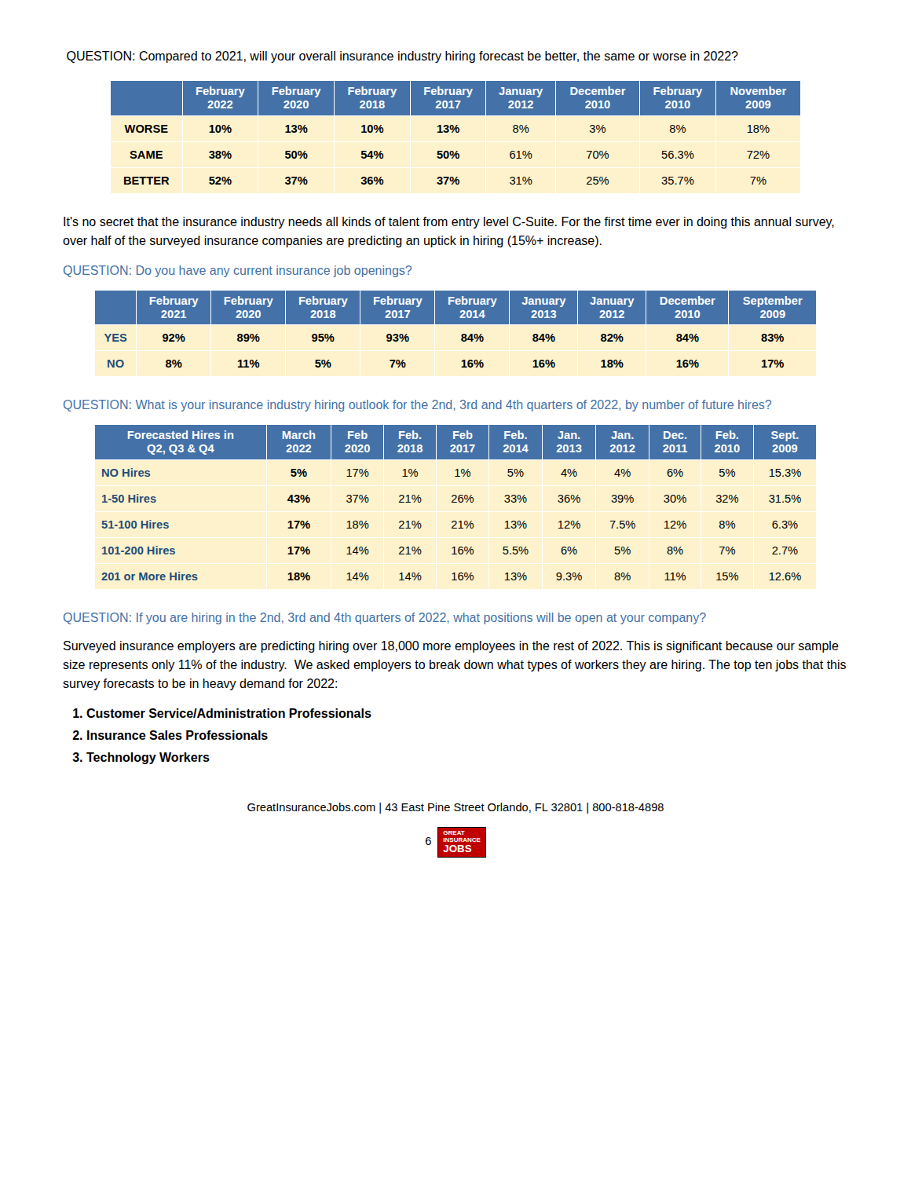QUESTION: Compared to 2021, will your overall insurance industry hiring forecast be better, the same or worse in 2022?
| | February 2022 | February 2020 | February 2018 | February 2017 | January 2012 | December 2010 | February 2010 | November 2009 |
| --- | --- | --- | --- | --- | --- | --- | --- | --- |
| WORSE | 10% | 13% | 10% | 13% | 8% | 3% | 8% | 18% |
| SAME | 38% | 50% | 54% | 50% | 61% | 70% | 56.3% | 72% |
| BETTER | 52% | 37% | 36% | 37% | 31% | 25% | 35.7% | 7% |
It's no secret that the insurance industry needs all kinds of talent from entry level C-Suite. For the first time ever in doing this annual survey, over half of the surveyed insurance companies are predicting an uptick in hiring (15%+ increase).
QUESTION: Do you have any current insurance job openings?
| | February 2021 | February 2020 | February 2018 | February 2017 | February 2014 | January 2013 | January 2012 | December 2010 | September 2009 |
| --- | --- | --- | --- | --- | --- | --- | --- | --- | --- |
| YES | 92% | 89% | 95% | 93% | 84% | 84% | 82% | 84% | 83% |
| NO | 8% | 11% | 5% | 7% | 16% | 16% | 18% | 16% | 17% |
QUESTION: What is your insurance industry hiring outlook for the 2nd, 3rd and 4th quarters of 2022, by number of future hires?
| Forecasted Hires in Q2, Q3 & Q4 | March 2022 | Feb 2020 | Feb. 2018 | Feb 2017 | Feb. 2014 | Jan. 2013 | Jan. 2012 | Dec. 2011 | Feb. 2010 | Sept. 2009 |
| --- | --- | --- | --- | --- | --- | --- | --- | --- | --- | --- |
| NO Hires | 5% | 17% | 1% | 1% | 5% | 4% | 4% | 6% | 5% | 15.3% |
| 1-50 Hires | 43% | 37% | 21% | 26% | 33% | 36% | 39% | 30% | 32% | 31.5% |
| 51-100 Hires | 17% | 18% | 21% | 21% | 13% | 12% | 7.5% | 12% | 8% | 6.3% |
| 101-200 Hires | 17% | 14% | 21% | 16% | 5.5% | 6% | 5% | 8% | 7% | 2.7% |
| 201 or More Hires | 18% | 14% | 14% | 16% | 13% | 9.3% | 8% | 11% | 15% | 12.6% |
QUESTION: If you are hiring in the 2nd, 3rd and 4th quarters of 2022, what positions will be open at your company?
Surveyed insurance employers are predicting hiring over 18,000 more employees in the rest of 2022. This is significant because our sample size represents only 11% of the industry. We asked employers to break down what types of workers they are hiring. The top ten jobs that this survey forecasts to be in heavy demand for 2022:
Customer Service/Administration Professionals
Insurance Sales Professionals
Technology Workers
GreatInsuranceJobs.com | 43 East Pine Street Orlando, FL 32801 | 800-818-4898
6GREAT INSURANCE JOBS